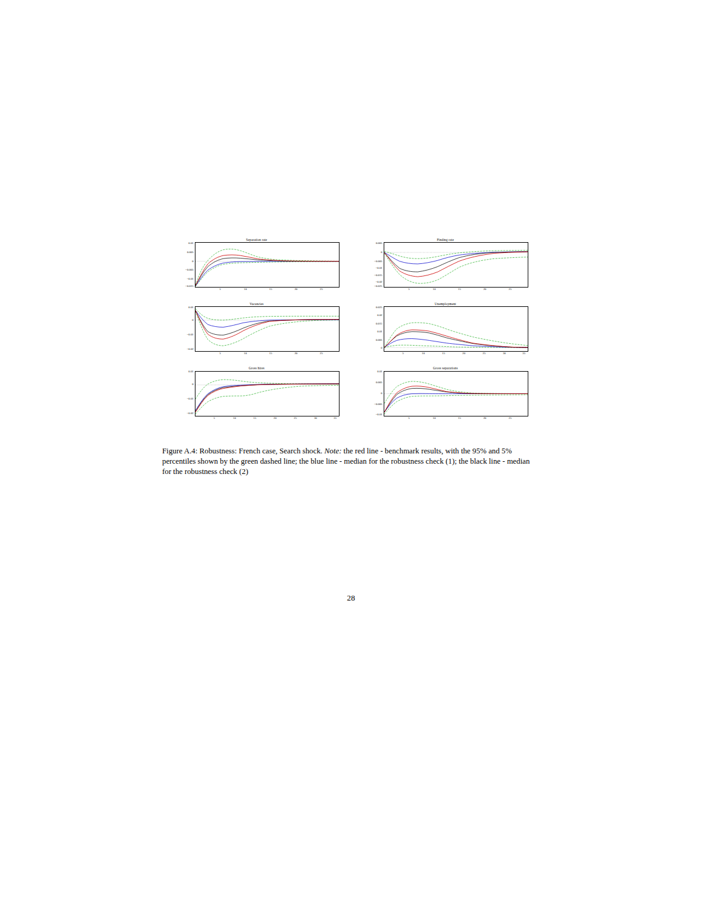Separation rate
0.01 0.005 0 −0.005 −0.01 −0.015
5 10 15 20 25
Finding rate
0.005 0 −0.005 −0.01 −0.015 −0.02 −0.025
5 10 15 20 25
Vacancies
0.01 0 −0.01 −0.02
5 10 15 20 25
Unemployment
0.025 0.02 0.015 0.01 0.005 0
5 10 15 20 25 30 35
Gross hires
0.01 0 −0.01 −0.02
5 10 15 20 25 30 35
Gross separations
0.01 0.005 0 −0.005 −0.01
5 10 15 20 25
Figure A.4: Robustness: French case, Search shock. Note: the red line - benchmark results, with the 95% and 5% percentiles shown by the green dashed line; the blue line - median for the robustness check (1); the black line - median for the robustness check (2)
28